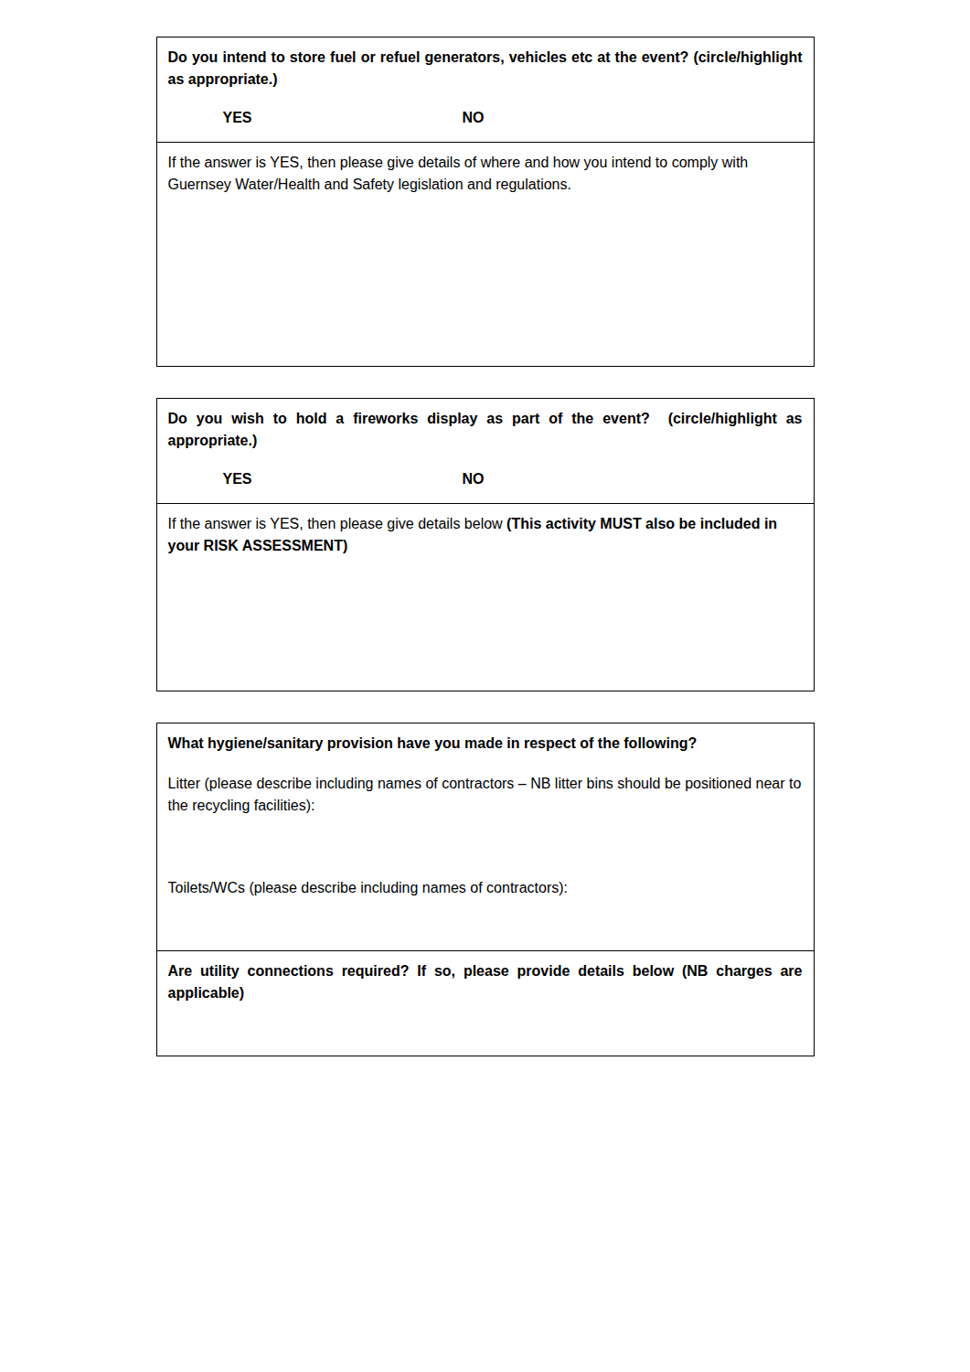| Do you intend to store fuel or refuel generators, vehicles etc at the event? (circle/highlight as appropriate.) YES NO |
| If the answer is YES, then please give details of where and how you intend to comply with Guernsey Water/Health and Safety legislation and regulations. |
| Do you wish to hold a fireworks display as part of the event? (circle/highlight as appropriate.) YES NO |
| If the answer is YES, then please give details below (This activity MUST also be included in your RISK ASSESSMENT) |
| What hygiene/sanitary provision have you made in respect of the following? Litter (please describe including names of contractors – NB litter bins should be positioned near to the recycling facilities): Toilets/WCs (please describe including names of contractors): |
| Are utility connections required? If so, please provide details below (NB charges are applicable) |